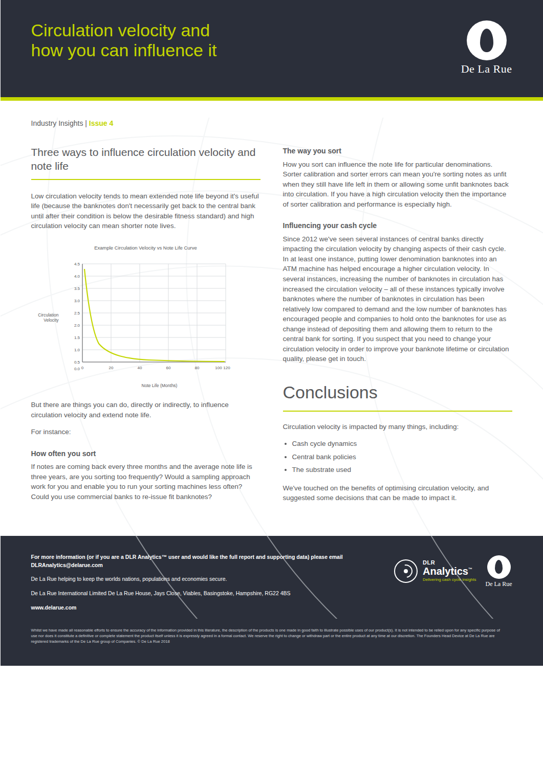Circulation velocity and
how you can influence it
De La Rue
Industry Insights | Issue 4
Three ways to influence circulation velocity and note life
Low circulation velocity tends to mean extended note life beyond it's useful life (because the banknotes don't necessarily get back to the central bank until after their condition is below the desirable fitness standard) and high circulation velocity can mean shorter note lives.
Example Circulation Velocity vs Note Life Curve
Circulation
Velocity
4.5 4.0 3.5 3.0 2.5 2.0 1.5 1.0 0.5 0.0 0 20 40 60 80 100 120
Note Life (Months)
But there are things you can do, directly or indirectly, to influence circulation velocity and extend note life.
For instance:
How often you sort
If notes are coming back every three months and the average note life is three years, are you sorting too frequently? Would a sampling approach work for you and enable you to run your sorting machines less often? Could you use commercial banks to re-issue fit banknotes?
The way you sort
How you sort can influence the note life for particular denominations. Sorter calibration and sorter errors can mean you're sorting notes as unfit when they still have life left in them or allowing some unfit banknotes back into circulation. If you have a high circulation velocity then the importance of sorter calibration and performance is especially high.
Influencing your cash cycle
Since 2012 we've seen several instances of central banks directly impacting the circulation velocity by changing aspects of their cash cycle. In at least one instance, putting lower denomination banknotes into an ATM machine has helped encourage a higher circulation velocity. In several instances, increasing the number of banknotes in circulation has increased the circulation velocity – all of these instances typically involve banknotes where the number of banknotes in circulation has been relatively low compared to demand and the low number of banknotes has encouraged people and companies to hold onto the banknotes for use as change instead of depositing them and allowing them to return to the central bank for sorting. If you suspect that you need to change your circulation velocity in order to improve your banknote lifetime or circulation quality, please get in touch.
Conclusions
Circulation velocity is impacted by many things, including:
Cash cycle dynamics
Central bank policies
The substrate used
We've touched on the benefits of optimising circulation velocity, and suggested some decisions that can be made to impact it.
For more information (or if you are a DLR Analytics™ user and would like the full report and supporting data) please email DLRAnalytics@delarue.com
De La Rue helping to keep the worlds nations, populations and economies secure.
De La Rue International Limited De La Rue House, Jays Close, Viables, Basingstoke, Hampshire, RG22 4BS
www.delarue.com
DLR
Analytics™
Delivering cash cycle insights
De La Rue
Whilst we have made all reasonable efforts to ensure the accuracy of the information provided in this literature, the description of the products is one made in good faith to illustrate possible uses of our product(s). It is not intended to be relied upon for any specific purpose of use nor does it constitute a definitive or complete statement the product itself unless it is expressly agreed in a formal contact. We reserve the right to change or withdraw part or the entire product at any time at our discretion. The Founders Head Device at De La Rue are registered trademarks of the De La Rue group of Companies. © De La Rue 2018